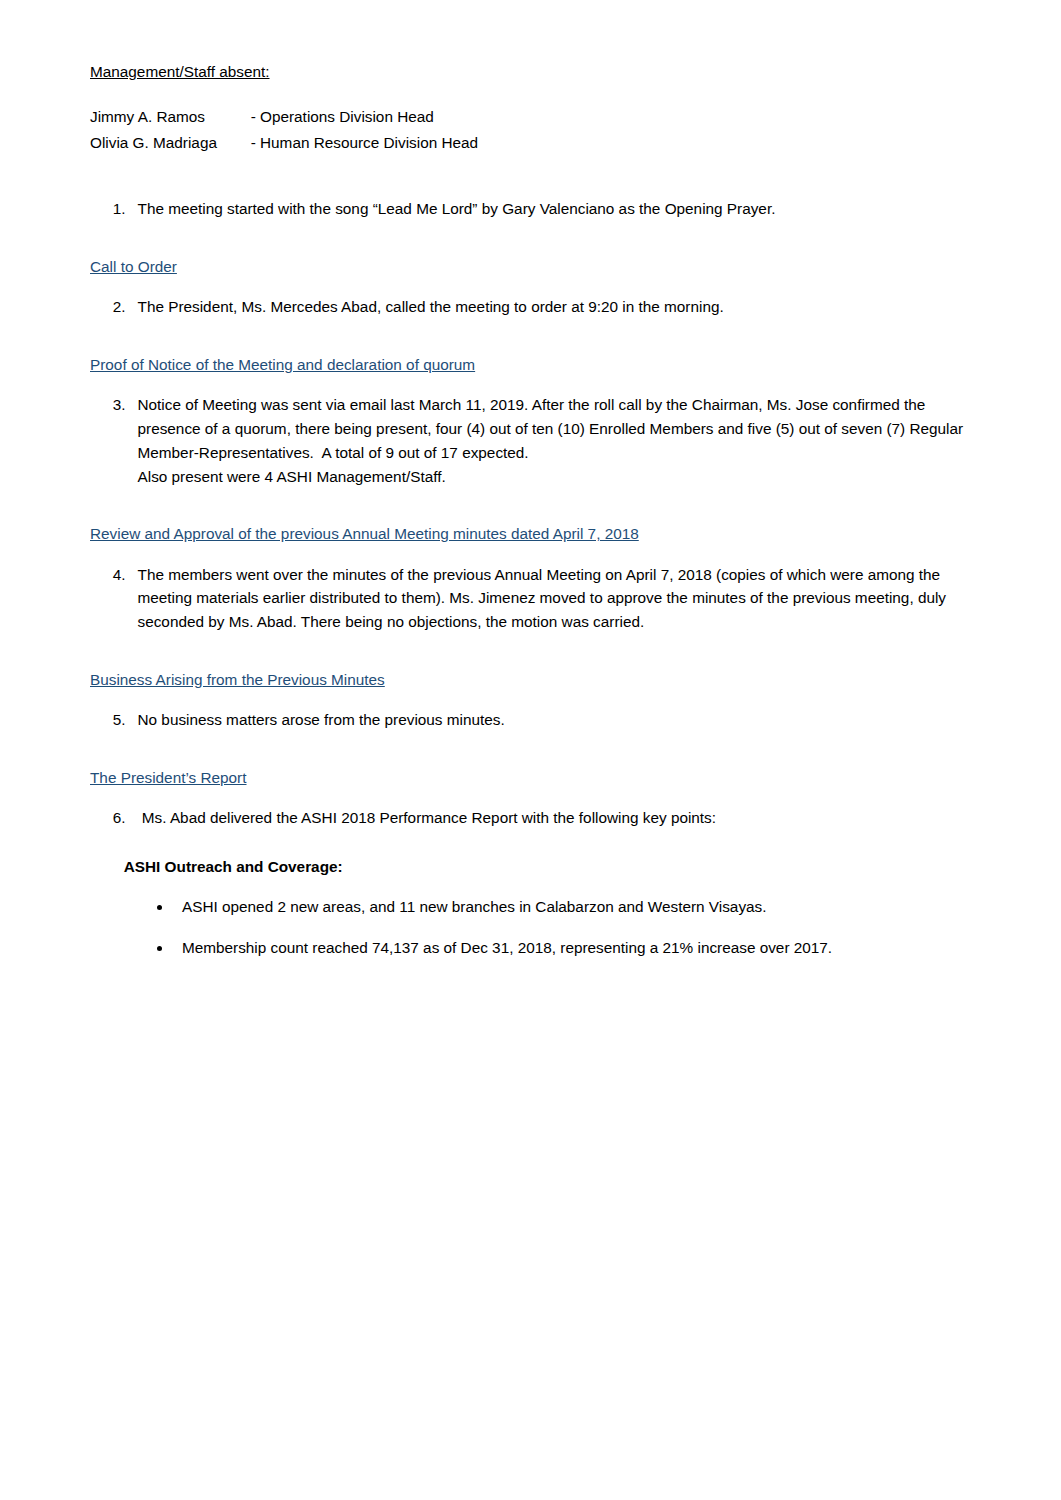Management/Staff absent:
| Jimmy A. Ramos | - Operations Division Head |
| Olivia G. Madriaga | - Human Resource Division Head |
The meeting started with the song “Lead Me Lord” by Gary Valenciano as the Opening Prayer.
Call to Order
The President, Ms. Mercedes Abad, called the meeting to order at 9:20 in the morning.
Proof of Notice of the Meeting and declaration of quorum
Notice of Meeting was sent via email last March 11, 2019. After the roll call by the Chairman, Ms. Jose confirmed the presence of a quorum, there being present, four (4) out of ten (10) Enrolled Members and five (5) out of seven (7) Regular Member-Representatives. A total of 9 out of 17 expected.
Also present were 4 ASHI Management/Staff.
Review and Approval of the previous Annual Meeting minutes dated April 7, 2018
The members went over the minutes of the previous Annual Meeting on April 7, 2018 (copies of which were among the meeting materials earlier distributed to them). Ms. Jimenez moved to approve the minutes of the previous meeting, duly seconded by Ms. Abad. There being no objections, the motion was carried.
Business Arising from the Previous Minutes
No business matters arose from the previous minutes.
The President’s Report
Ms. Abad delivered the ASHI 2018 Performance Report with the following key points:
ASHI Outreach and Coverage:
ASHI opened 2 new areas, and 11 new branches in Calabarzon and Western Visayas.
Membership count reached 74,137 as of Dec 31, 2018, representing a 21% increase over 2017.